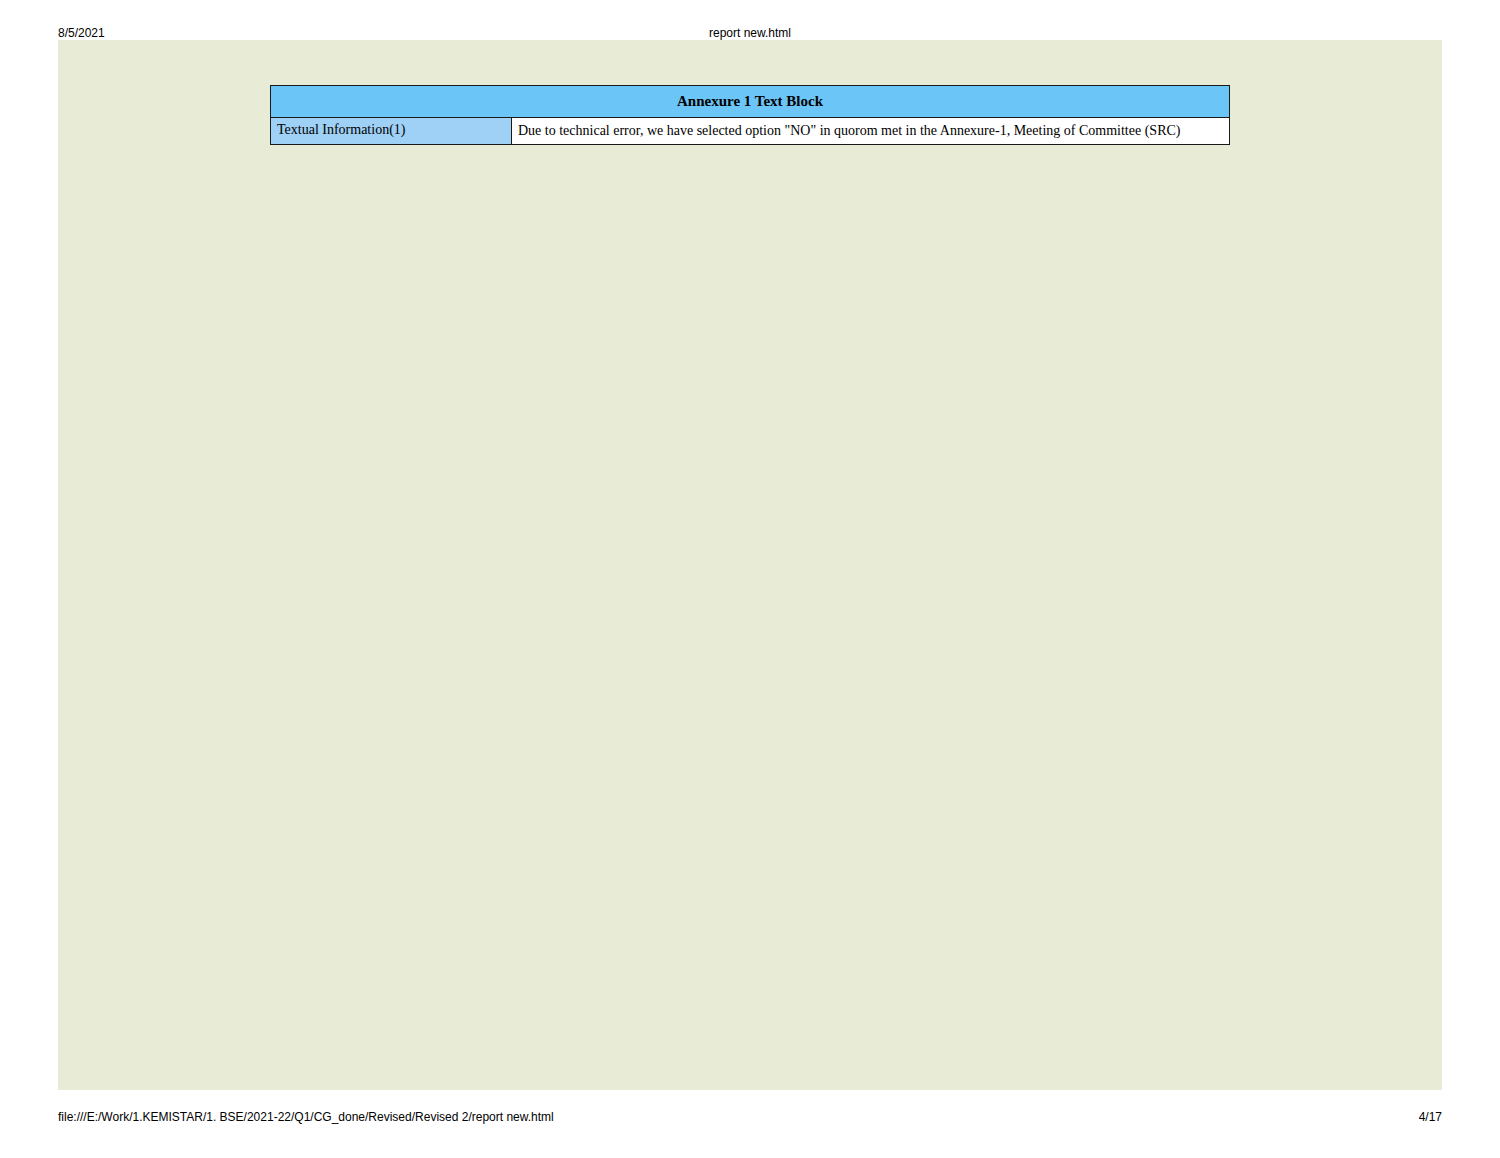8/5/2021
report new.html
| Annexure 1 Text Block |
| --- |
| Textual Information(1) | Due to technical error, we have selected option "NO" in quorom met in the Annexure-1, Meeting of Committee (SRC) |
file:///E:/Work/1.KEMISTAR/1. BSE/2021-22/Q1/CG_done/Revised/Revised 2/report new.html
4/17